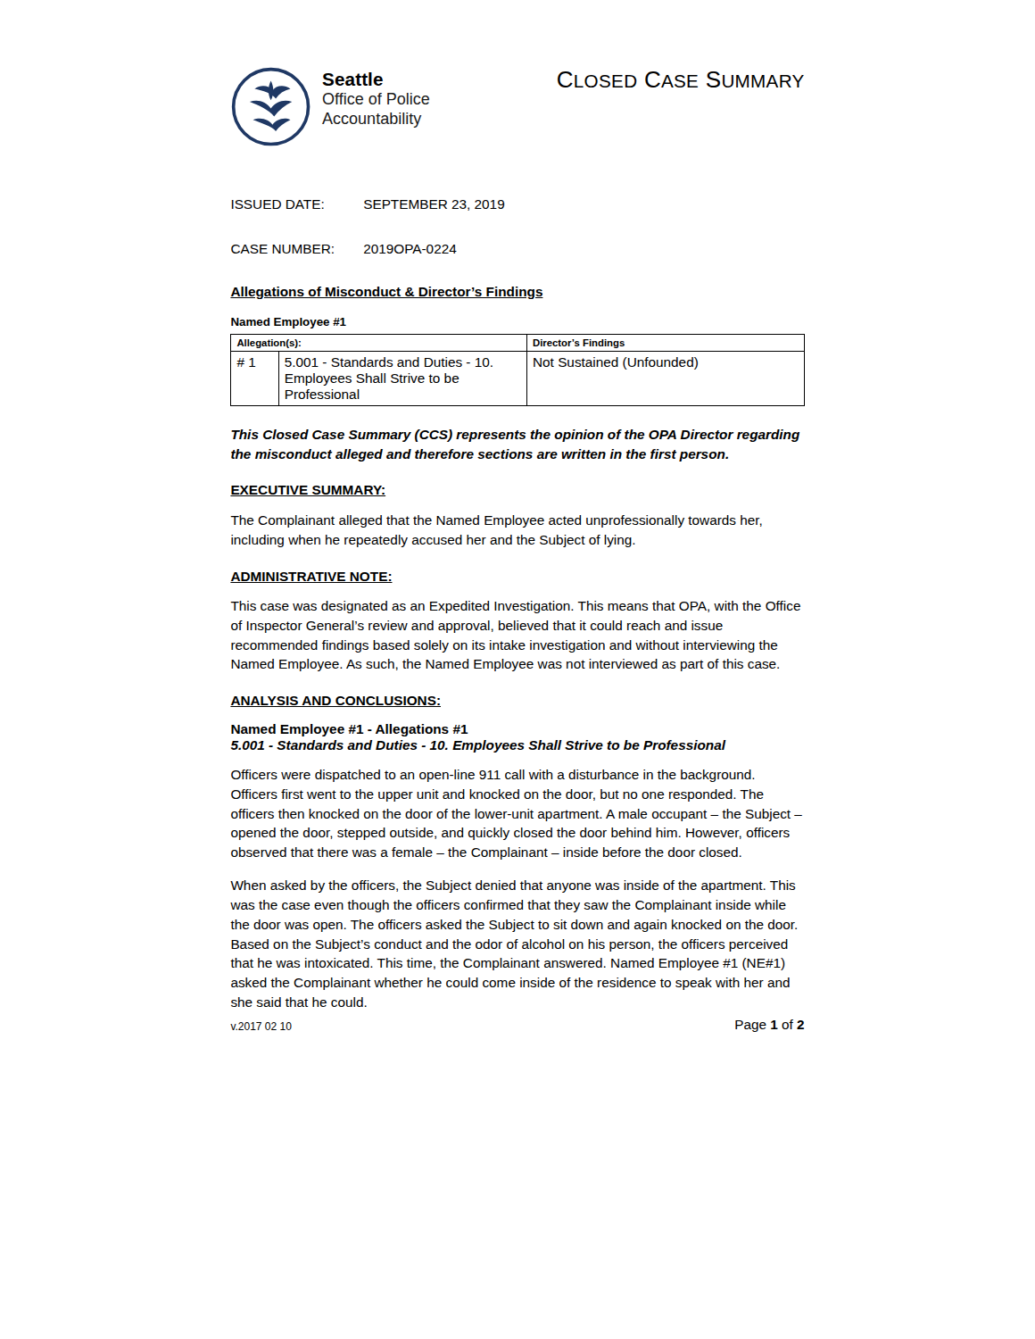Seattle
Office of Police
Accountability
CLOSED CASE SUMMARY
ISSUED DATE:
SEPTEMBER 23, 2019
CASE NUMBER:
2019OPA-0224
Allegations of Misconduct & Director’s Findings
Named Employee #1
| Allegation(s): | Director’s Findings |
| --- | --- |
| # 1 | 5.001 - Standards and Duties - 10. Employees Shall Strive to be Professional | Not Sustained (Unfounded) |
This Closed Case Summary (CCS) represents the opinion of the OPA Director regarding the misconduct alleged and therefore sections are written in the first person.
EXECUTIVE SUMMARY:
The Complainant alleged that the Named Employee acted unprofessionally towards her, including when he repeatedly accused her and the Subject of lying.
ADMINISTRATIVE NOTE:
This case was designated as an Expedited Investigation. This means that OPA, with the Office of Inspector General’s review and approval, believed that it could reach and issue recommended findings based solely on its intake investigation and without interviewing the Named Employee. As such, the Named Employee was not interviewed as part of this case.
ANALYSIS AND CONCLUSIONS:
Named Employee #1 - Allegations #1
5.001 - Standards and Duties - 10. Employees Shall Strive to be Professional
Officers were dispatched to an open-line 911 call with a disturbance in the background. Officers first went to the upper unit and knocked on the door, but no one responded. The officers then knocked on the door of the lower-unit apartment. A male occupant – the Subject – opened the door, stepped outside, and quickly closed the door behind him. However, officers observed that there was a female – the Complainant – inside before the door closed.
When asked by the officers, the Subject denied that anyone was inside of the apartment. This was the case even though the officers confirmed that they saw the Complainant inside while the door was open. The officers asked the Subject to sit down and again knocked on the door. Based on the Subject’s conduct and the odor of alcohol on his person, the officers perceived that he was intoxicated. This time, the Complainant answered. Named Employee #1 (NE#1) asked the Complainant whether he could come inside of the residence to speak with her and she said that he could.
v.2017 02 10
Page 1 of 2